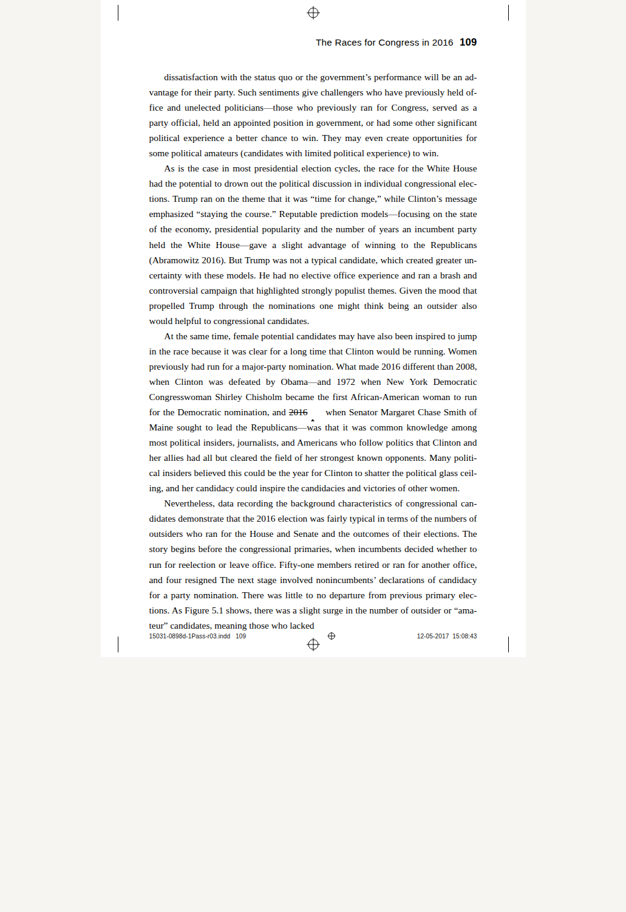The Races for Congress in 2016 109
dissatisfaction with the status quo or the government’s performance will be an advantage for their party. Such sentiments give challengers who have previously held office and unelected politicians—those who previously ran for Congress, served as a party official, held an appointed position in government, or had some other significant political experience a better chance to win. They may even create opportunities for some political amateurs (candidates with limited political experience) to win.
As is the case in most presidential election cycles, the race for the White House had the potential to drown out the political discussion in individual congressional elections. Trump ran on the theme that it was “time for change,” while Clinton’s message emphasized “staying the course.” Reputable prediction models—focusing on the state of the economy, presidential popularity and the number of years an incumbent party held the White House—gave a slight advantage of winning to the Republicans (Abramowitz 2016). But Trump was not a typical candidate, which created greater uncertainty with these models. He had no elective office experience and ran a brash and controversial campaign that highlighted strongly populist themes. Given the mood that propelled Trump through the nominations one might think being an outsider also would helpful to congressional candidates.
At the same time, female potential candidates may have also been inspired to jump in the race because it was clear for a long time that Clinton would be running. Women previously had run for a major-party nomination. What made 2016 different than 2008, when Clinton was defeated by Obama—and 1972 when New York Democratic Congresswoman Shirley Chisholm became the first African-American woman to run for the Democratic nomination, and 2016 when Senator Margaret Chase Smith of Maine sought to lead the Republicans—was that it was common knowledge among most political insiders, journalists, and Americans who follow politics that Clinton and her allies had all but cleared the field of her strongest known opponents. Many political insiders believed this could be the year for Clinton to shatter the political glass ceiling, and her candidacy could inspire the candidacies and victories of other women.
Nevertheless, data recording the background characteristics of congressional candidates demonstrate that the 2016 election was fairly typical in terms of the numbers of outsiders who ran for the House and Senate and the outcomes of their elections. The story begins before the congressional primaries, when incumbents decided whether to run for reelection or leave office. Fifty-one members retired or ran for another office, and four resigned The next stage involved nonincumbents’ declarations of candidacy for a party nomination. There was little to no departure from previous primary elections. As Figure 5.1 shows, there was a slight surge in the number of outsider or “amateur” candidates, meaning those who lacked
15031-0898d-1Pass-r03.indd 109
12-05-2017 15:08:43